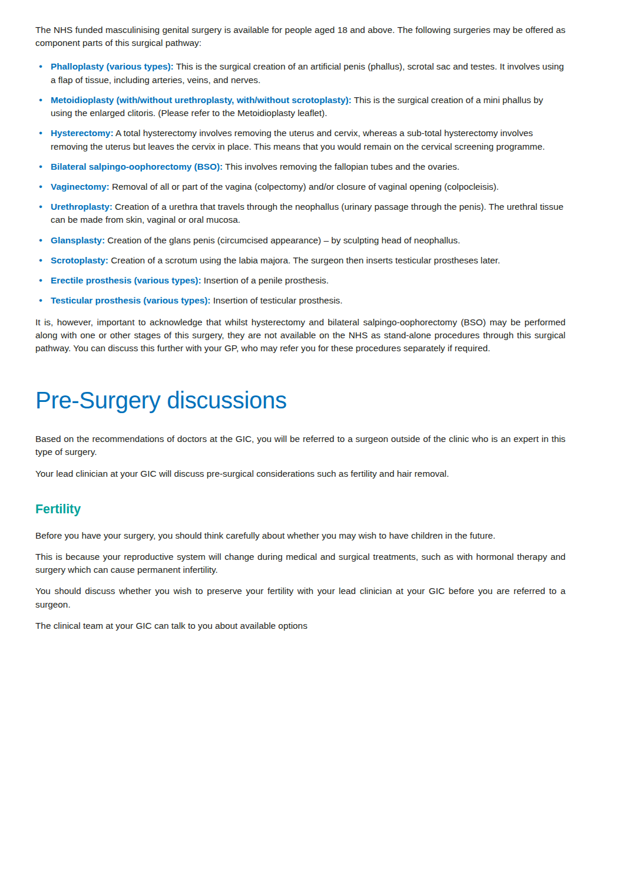The NHS funded masculinising genital surgery is available for people aged 18 and above. The following surgeries may be offered as component parts of this surgical pathway:
Phalloplasty (various types): This is the surgical creation of an artificial penis (phallus), scrotal sac and testes. It involves using a flap of tissue, including arteries, veins, and nerves.
Metoidioplasty (with/without urethroplasty, with/without scrotoplasty): This is the surgical creation of a mini phallus by using the enlarged clitoris. (Please refer to the Metoidioplasty leaflet).
Hysterectomy: A total hysterectomy involves removing the uterus and cervix, whereas a sub-total hysterectomy involves removing the uterus but leaves the cervix in place. This means that you would remain on the cervical screening programme.
Bilateral salpingo-oophorectomy (BSO): This involves removing the fallopian tubes and the ovaries.
Vaginectomy: Removal of all or part of the vagina (colpectomy) and/or closure of vaginal opening (colpocleisis).
Urethroplasty: Creation of a urethra that travels through the neophallus (urinary passage through the penis). The urethral tissue can be made from skin, vaginal or oral mucosa.
Glansplasty: Creation of the glans penis (circumcised appearance) – by sculpting head of neophallus.
Scrotoplasty: Creation of a scrotum using the labia majora. The surgeon then inserts testicular prostheses later.
Erectile prosthesis (various types): Insertion of a penile prosthesis.
Testicular prosthesis (various types): Insertion of testicular prosthesis.
It is, however, important to acknowledge that whilst hysterectomy and bilateral salpingo-oophorectomy (BSO) may be performed along with one or other stages of this surgery, they are not available on the NHS as stand-alone procedures through this surgical pathway. You can discuss this further with your GP, who may refer you for these procedures separately if required.
Pre-Surgery discussions
Based on the recommendations of doctors at the GIC, you will be referred to a surgeon outside of the clinic who is an expert in this type of surgery.
Your lead clinician at your GIC will discuss pre-surgical considerations such as fertility and hair removal.
Fertility
Before you have your surgery, you should think carefully about whether you may wish to have children in the future.
This is because your reproductive system will change during medical and surgical treatments, such as with hormonal therapy and surgery which can cause permanent infertility.
You should discuss whether you wish to preserve your fertility with your lead clinician at your GIC before you are referred to a surgeon.
The clinical team at your GIC can talk to you about available options